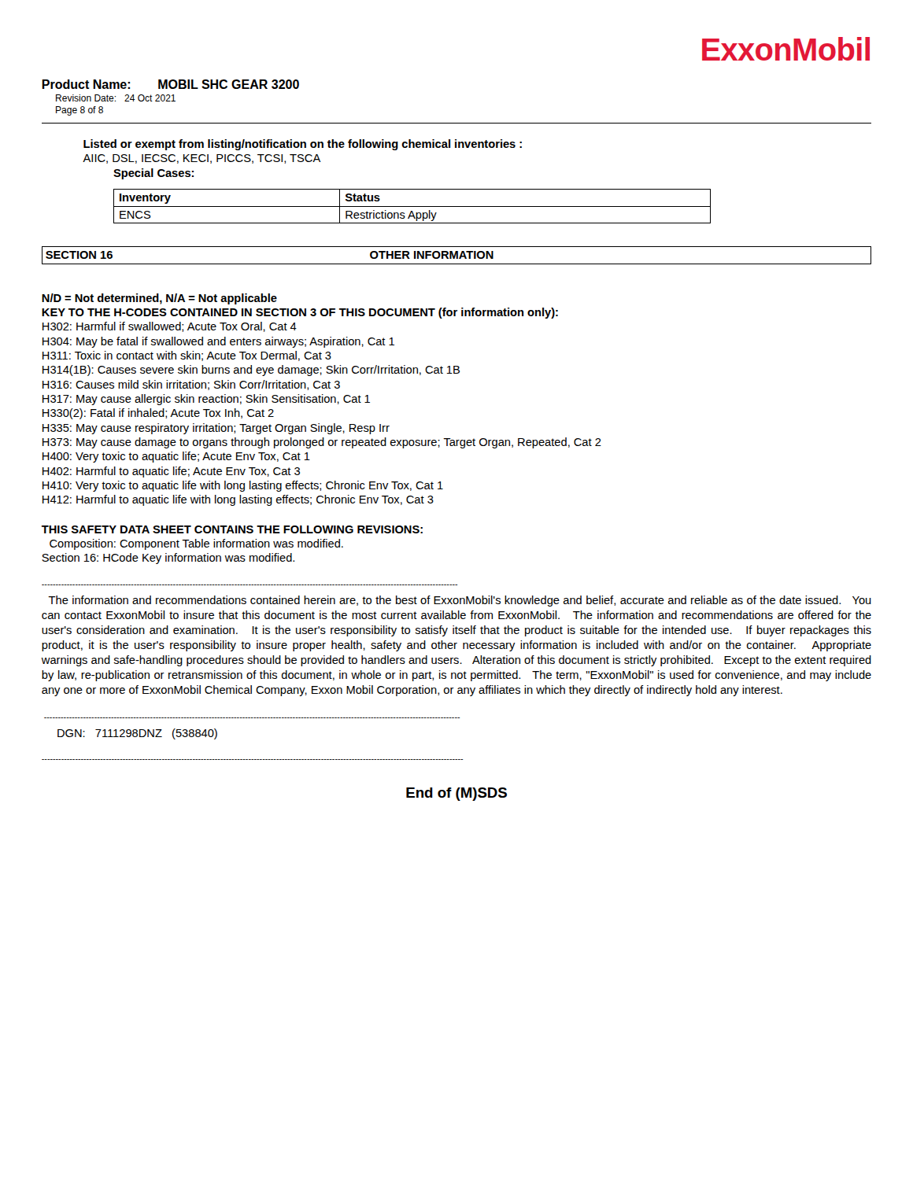ExxonMobil
Product Name: MOBIL SHC GEAR 3200
Revision Date: 24 Oct 2021
Page 8 of 8
Listed or exempt from listing/notification on the following chemical inventories :
AIIC, DSL, IECSC, KECI, PICCS, TCSI, TSCA
Special Cases:
| Inventory | Status |
| --- | --- |
| ENCS | Restrictions Apply |
SECTION 16 OTHER INFORMATION
N/D = Not determined, N/A = Not applicable
KEY TO THE H-CODES CONTAINED IN SECTION 3 OF THIS DOCUMENT (for information only):
H302: Harmful if swallowed; Acute Tox Oral, Cat 4
H304: May be fatal if swallowed and enters airways; Aspiration, Cat 1
H311: Toxic in contact with skin; Acute Tox Dermal, Cat 3
H314(1B): Causes severe skin burns and eye damage; Skin Corr/Irritation, Cat 1B
H316: Causes mild skin irritation; Skin Corr/Irritation, Cat 3
H317: May cause allergic skin reaction; Skin Sensitisation, Cat 1
H330(2): Fatal if inhaled; Acute Tox Inh, Cat 2
H335: May cause respiratory irritation; Target Organ Single, Resp Irr
H373: May cause damage to organs through prolonged or repeated exposure; Target Organ, Repeated, Cat 2
H400: Very toxic to aquatic life; Acute Env Tox, Cat 1
H402: Harmful to aquatic life; Acute Env Tox, Cat 3
H410: Very toxic to aquatic life with long lasting effects; Chronic Env Tox, Cat 1
H412: Harmful to aquatic life with long lasting effects; Chronic Env Tox, Cat 3
THIS SAFETY DATA SHEET CONTAINS THE FOLLOWING REVISIONS:
Composition: Component Table information was modified.
Section 16: HCode Key information was modified.
-----------------------------------------------------------------------------------------------------------------------------------------------------
The information and recommendations contained herein are, to the best of ExxonMobil's knowledge and belief, accurate and reliable as of the date issued. You can contact ExxonMobil to insure that this document is the most current available from ExxonMobil. The information and recommendations are offered for the user's consideration and examination. It is the user's responsibility to satisfy itself that the product is suitable for the intended use. If buyer repackages this product, it is the user's responsibility to insure proper health, safety and other necessary information is included with and/or on the container. Appropriate warnings and safe-handling procedures should be provided to handlers and users. Alteration of this document is strictly prohibited. Except to the extent required by law, re-publication or retransmission of this document, in whole or in part, is not permitted. The term, "ExxonMobil" is used for convenience, and may include any one or more of ExxonMobil Chemical Company, Exxon Mobil Corporation, or any affiliates in which they directly of indirectly hold any interest.
-----------------------------------------------------------------------------------------------------------------------------------------------------
DGN: 7111298DNZ (538840)
-------------------------------------------------------------------------------------------------------------------------------------------------------
End of (M)SDS